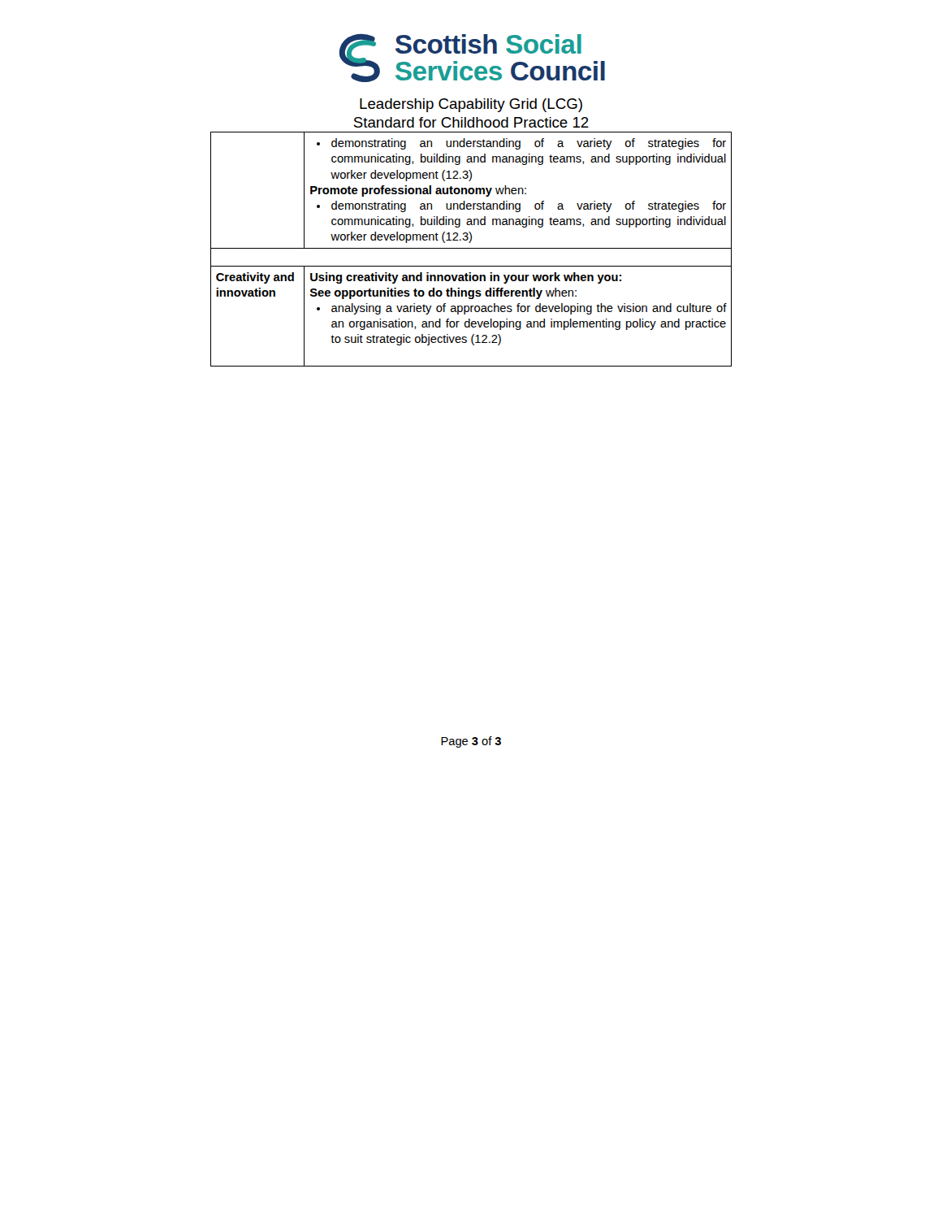Scottish Social
Services Council
Leadership Capability Grid (LCG)
Standard for Childhood Practice 12
| | demonstrating an understanding of a variety of strategies for communicating, building and managing teams, and supporting individual worker development (12.3) Promote professional autonomy when: demonstrating an understanding of a variety of strategies for communicating, building and managing teams, and supporting individual worker development (12.3) |
| Creativity and innovation | Using creativity and innovation in your work when you: See opportunities to do things differently when: analysing a variety of approaches for developing the vision and culture of an organisation, and for developing and implementing policy and practice to suit strategic objectives (12.2) |
Page 3 of 3